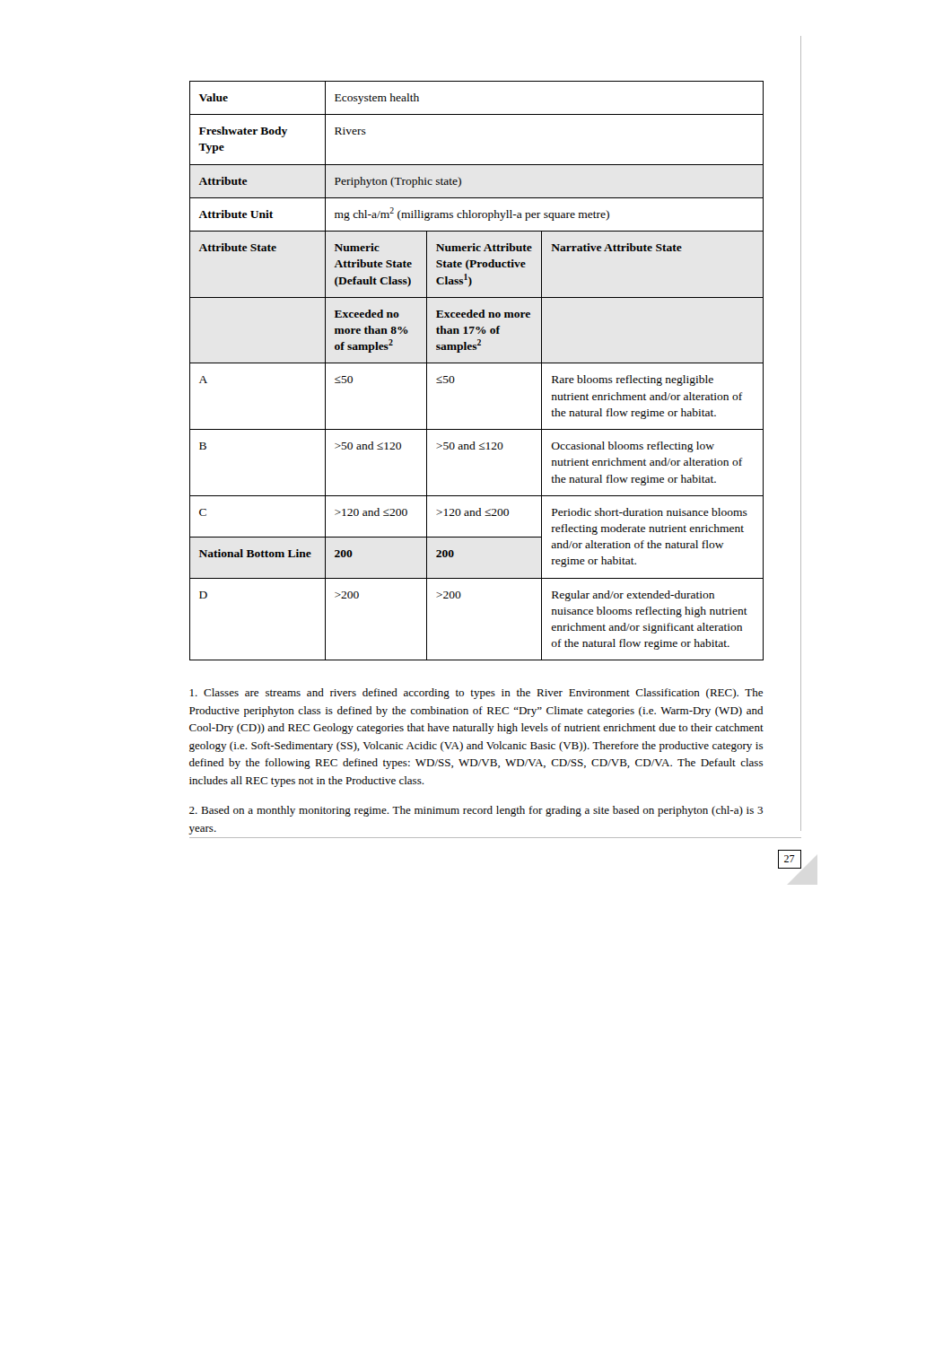| Value | Ecosystem health |
| Freshwater Body Type | Rivers |
| Attribute | Periphyton (Trophic state) |
| Attribute Unit | mg chl-a/m 2 (milligrams chlorophyll-a per square metre) |
| Attribute State | Numeric Attribute State (Default Class) | Numeric Attribute State (Productive Class 1 ) | Narrative Attribute State |
| | Exceeded no more than 8% of samples 2 | Exceeded no more than 17% of samples 2 | |
| A | ≤50 | ≤50 | Rare blooms reflecting negligible nutrient enrichment and/or alteration of the natural flow regime or habitat. |
| B | >50 and ≤120 | >50 and ≤120 | Occasional blooms reflecting low nutrient enrichment and/or alteration of the natural flow regime or habitat. |
| C | >120 and ≤200 | >120 and ≤200 | Periodic short-duration nuisance blooms reflecting moderate nutrient enrichment and/or alteration of the natural flow regime or habitat. |
| National Bottom Line | 200 | 200 |
| D | >200 | >200 | Regular and/or extended-duration nuisance blooms reflecting high nutrient enrichment and/or significant alteration of the natural flow regime or habitat. |
1. Classes are streams and rivers defined according to types in the River Environment Classification (REC). The Productive periphyton class is defined by the combination of REC “Dry” Climate categories (i.e. Warm-Dry (WD) and Cool-Dry (CD)) and REC Geology categories that have naturally high levels of nutrient enrichment due to their catchment geology (i.e. Soft-Sedimentary (SS), Volcanic Acidic (VA) and Volcanic Basic (VB)). Therefore the productive category is defined by the following REC defined types: WD/SS, WD/VB, WD/VA, CD/SS, CD/VB, CD/VA. The Default class includes all REC types not in the Productive class.
2. Based on a monthly monitoring regime. The minimum record length for grading a site based on periphyton (chl-a) is 3 years.
27